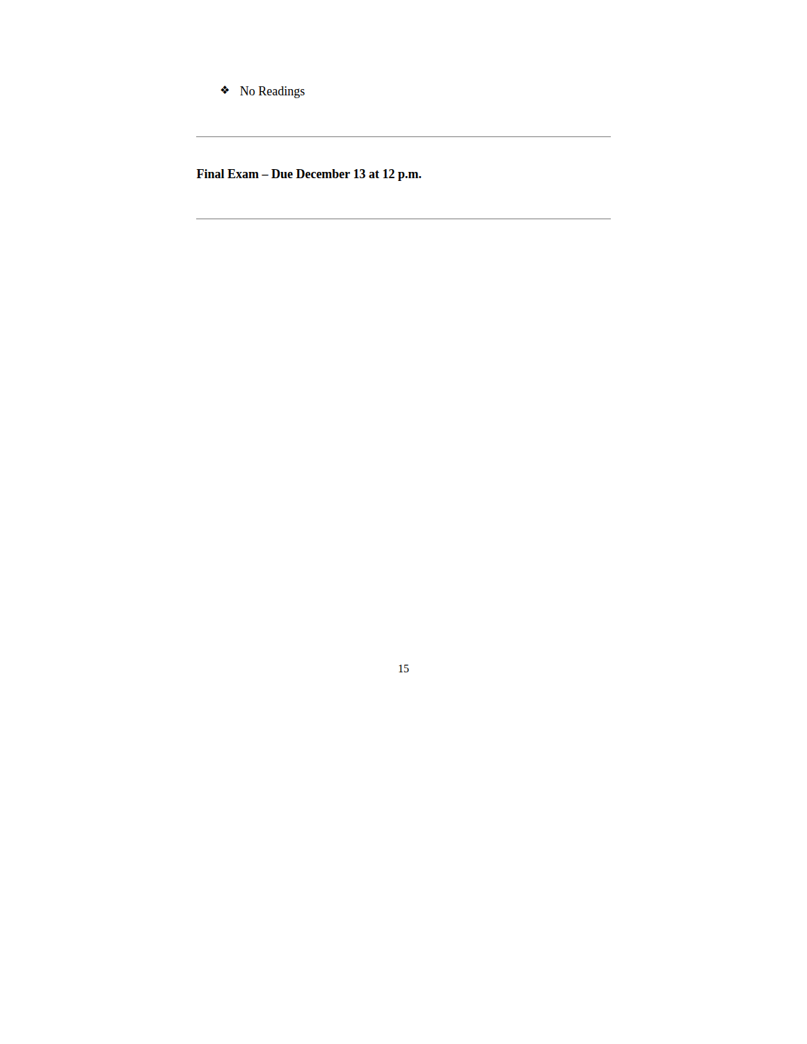No Readings
Final Exam – Due December 13 at 12 p.m.
15